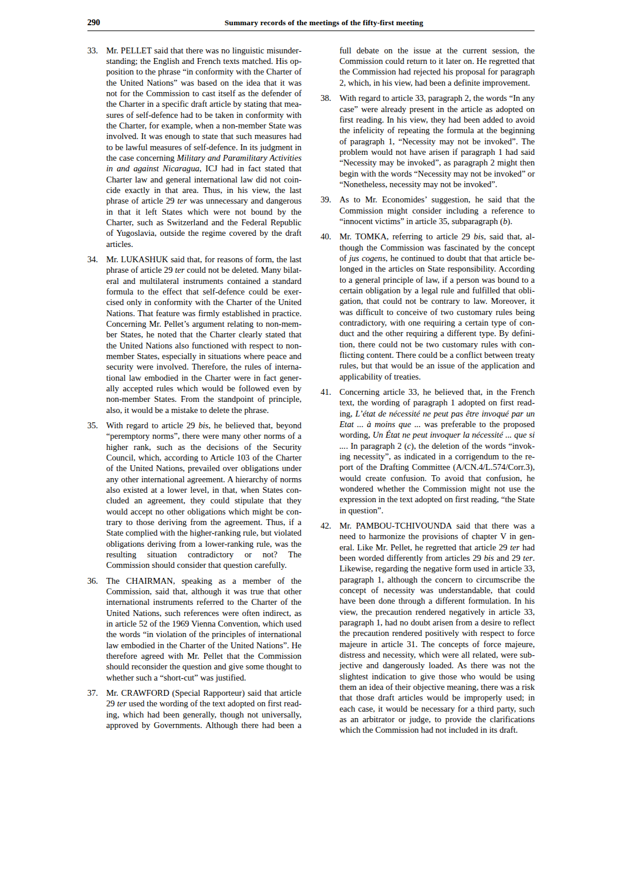290
Summary records of the meetings of the fifty-first meeting
33. Mr. PELLET said that there was no linguistic misunderstanding; the English and French texts matched. His opposition to the phrase “in conformity with the Charter of the United Nations” was based on the idea that it was not for the Commission to cast itself as the defender of the Charter in a specific draft article by stating that measures of self-defence had to be taken in conformity with the Charter, for example, when a non-member State was involved. It was enough to state that such measures had to be lawful measures of self-defence. In its judgment in the case concerning Military and Paramilitary Activities in and against Nicaragua, ICJ had in fact stated that Charter law and general international law did not coincide exactly in that area. Thus, in his view, the last phrase of article 29 ter was unnecessary and dangerous in that it left States which were not bound by the Charter, such as Switzerland and the Federal Republic of Yugoslavia, outside the regime covered by the draft articles.
34. Mr. LUKASHUK said that, for reasons of form, the last phrase of article 29 ter could not be deleted. Many bilateral and multilateral instruments contained a standard formula to the effect that self-defence could be exercised only in conformity with the Charter of the United Nations. That feature was firmly established in practice. Concerning Mr. Pellet’s argument relating to non-member States, he noted that the Charter clearly stated that the United Nations also functioned with respect to non-member States, especially in situations where peace and security were involved. Therefore, the rules of international law embodied in the Charter were in fact generally accepted rules which would be followed even by non-member States. From the standpoint of principle, also, it would be a mistake to delete the phrase.
35. With regard to article 29 bis, he believed that, beyond “peremptory norms”, there were many other norms of a higher rank, such as the decisions of the Security Council, which, according to Article 103 of the Charter of the United Nations, prevailed over obligations under any other international agreement. A hierarchy of norms also existed at a lower level, in that, when States concluded an agreement, they could stipulate that they would accept no other obligations which might be contrary to those deriving from the agreement. Thus, if a State complied with the higher-ranking rule, but violated obligations deriving from a lower-ranking rule, was the resulting situation contradictory or not? The Commission should consider that question carefully.
36. The CHAIRMAN, speaking as a member of the Commission, said that, although it was true that other international instruments referred to the Charter of the United Nations, such references were often indirect, as in article 52 of the 1969 Vienna Convention, which used the words “in violation of the principles of international law embodied in the Charter of the United Nations”. He therefore agreed with Mr. Pellet that the Commission should reconsider the question and give some thought to whether such a “short-cut” was justified.
37. Mr. CRAWFORD (Special Rapporteur) said that article 29 ter used the wording of the text adopted on first reading, which had been generally, though not universally, approved by Governments. Although there had been a full debate on the issue at the current session, the Commission could return to it later on. He regretted that the Commission had rejected his proposal for paragraph 2, which, in his view, had been a definite improvement.
38. With regard to article 33, paragraph 2, the words “In any case” were already present in the article as adopted on first reading. In his view, they had been added to avoid the infelicity of repeating the formula at the beginning of paragraph 1, “Necessity may not be invoked”. The problem would not have arisen if paragraph 1 had said “Necessity may be invoked”, as paragraph 2 might then begin with the words “Necessity may not be invoked” or “Nonetheless, necessity may not be invoked”.
39. As to Mr. Economides’ suggestion, he said that the Commission might consider including a reference to “innocent victims” in article 35, subparagraph (b).
40. Mr. TOMKA, referring to article 29 bis, said that, although the Commission was fascinated by the concept of jus cogens, he continued to doubt that that article belonged in the articles on State responsibility. According to a general principle of law, if a person was bound to a certain obligation by a legal rule and fulfilled that obligation, that could not be contrary to law. Moreover, it was difficult to conceive of two customary rules being contradictory, with one requiring a certain type of conduct and the other requiring a different type. By definition, there could not be two customary rules with conflicting content. There could be a conflict between treaty rules, but that would be an issue of the application and applicability of treaties.
41. Concerning article 33, he believed that, in the French text, the wording of paragraph 1 adopted on first reading, L’état de nécessité ne peut pas être invoqué par un Etat ... à moins que ... was preferable to the proposed wording, Un État ne peut invoquer la nécessité ... que si .... In paragraph 2 (c), the deletion of the words “invoking necessity”, as indicated in a corrigendum to the report of the Drafting Committee (A/CN.4/L.574/Corr.3), would create confusion. To avoid that confusion, he wondered whether the Commission might not use the expression in the text adopted on first reading, “the State in question”.
42. Mr. PAMBOU-TCHIVOUNDA said that there was a need to harmonize the provisions of chapter V in general. Like Mr. Pellet, he regretted that article 29 ter had been worded differently from articles 29 bis and 29 ter. Likewise, regarding the negative form used in article 33, paragraph 1, although the concern to circumscribe the concept of necessity was understandable, that could have been done through a different formulation. In his view, the precaution rendered negatively in article 33, paragraph 1, had no doubt arisen from a desire to reflect the precaution rendered positively with respect to force majeure in article 31. The concepts of force majeure, distress and necessity, which were all related, were subjective and dangerously loaded. As there was not the slightest indication to give those who would be using them an idea of their objective meaning, there was a risk that those draft articles would be improperly used; in each case, it would be necessary for a third party, such as an arbitrator or judge, to provide the clarifications which the Commission had not included in its draft.